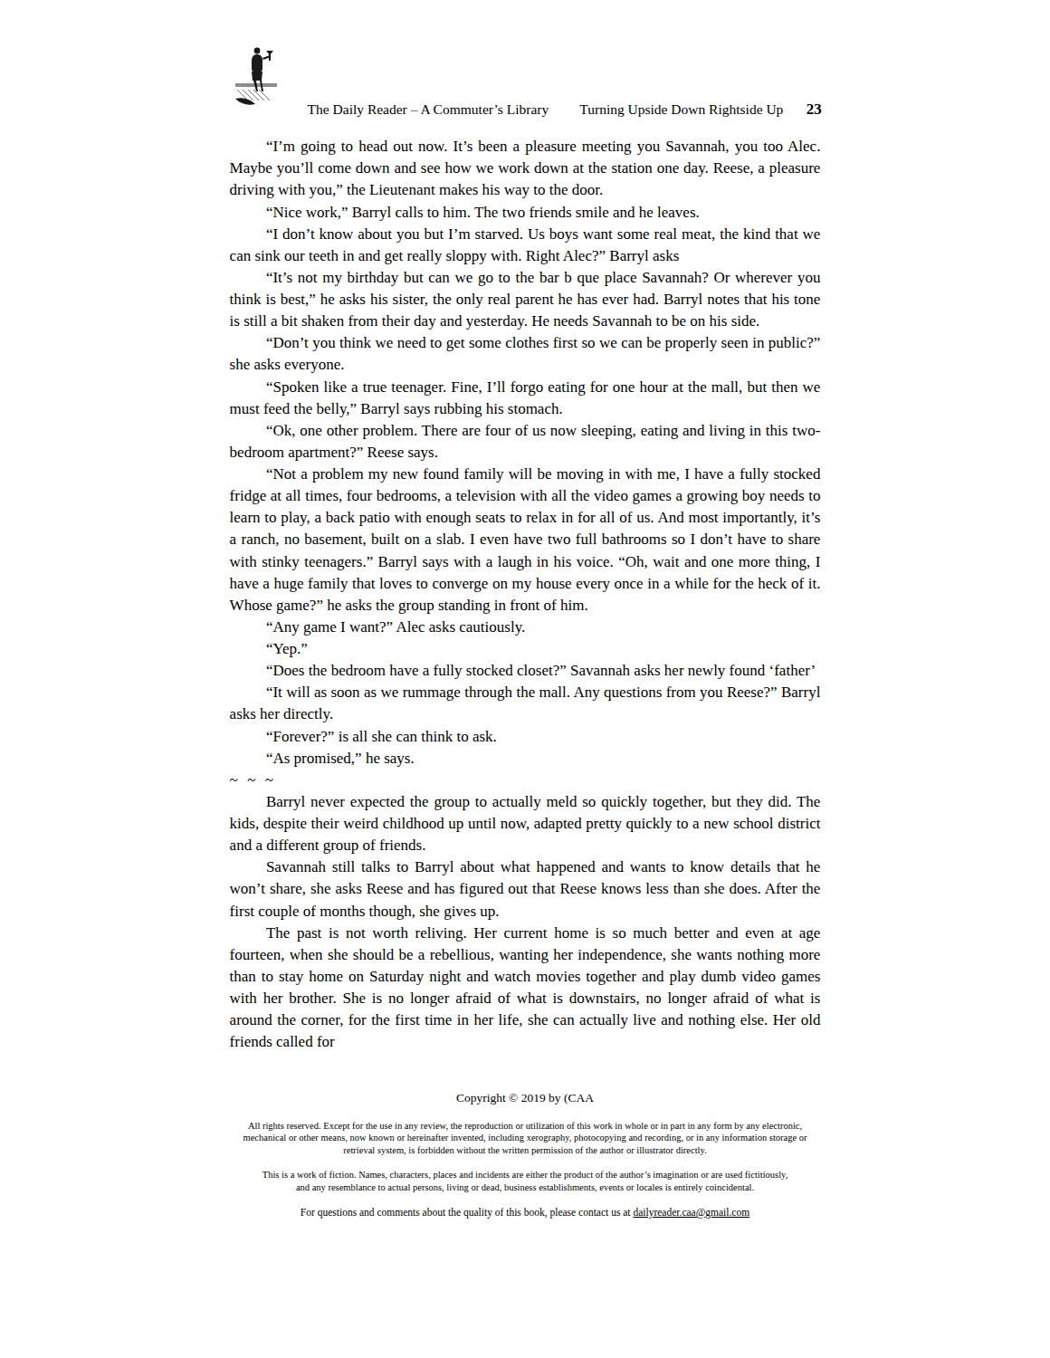The Daily Reader – A Commuter’s Library Turning Upside Down Rightside Up 23
“I’m going to head out now. It’s been a pleasure meeting you Savannah, you too Alec. Maybe you’ll come down and see how we work down at the station one day. Reese, a pleasure driving with you,” the Lieutenant makes his way to the door.
“Nice work,” Barryl calls to him. The two friends smile and he leaves.
“I don’t know about you but I’m starved. Us boys want some real meat, the kind that we can sink our teeth in and get really sloppy with. Right Alec?” Barryl asks
“It’s not my birthday but can we go to the bar b que place Savannah? Or wherever you think is best,” he asks his sister, the only real parent he has ever had. Barryl notes that his tone is still a bit shaken from their day and yesterday. He needs Savannah to be on his side.
“Don’t you think we need to get some clothes first so we can be properly seen in public?” she asks everyone.
“Spoken like a true teenager. Fine, I’ll forgo eating for one hour at the mall, but then we must feed the belly,” Barryl says rubbing his stomach.
“Ok, one other problem. There are four of us now sleeping, eating and living in this two-bedroom apartment?” Reese says.
“Not a problem my new found family will be moving in with me, I have a fully stocked fridge at all times, four bedrooms, a television with all the video games a growing boy needs to learn to play, a back patio with enough seats to relax in for all of us. And most importantly, it’s a ranch, no basement, built on a slab. I even have two full bathrooms so I don’t have to share with stinky teenagers.” Barryl says with a laugh in his voice. “Oh, wait and one more thing, I have a huge family that loves to converge on my house every once in a while for the heck of it. Whose game?” he asks the group standing in front of him.
“Any game I want?” Alec asks cautiously.
“Yep.”
“Does the bedroom have a fully stocked closet?” Savannah asks her newly found ‘father’
“It will as soon as we rummage through the mall. Any questions from you Reese?” Barryl asks her directly.
“Forever?” is all she can think to ask.
“As promised,” he says.
~ ~ ~
Barryl never expected the group to actually meld so quickly together, but they did. The kids, despite their weird childhood up until now, adapted pretty quickly to a new school district and a different group of friends.
Savannah still talks to Barryl about what happened and wants to know details that he won’t share, she asks Reese and has figured out that Reese knows less than she does. After the first couple of months though, she gives up.
The past is not worth reliving. Her current home is so much better and even at age fourteen, when she should be a rebellious, wanting her independence, she wants nothing more than to stay home on Saturday night and watch movies together and play dumb video games with her brother. She is no longer afraid of what is downstairs, no longer afraid of what is around the corner, for the first time in her life, she can actually live and nothing else. Her old friends called for
Copyright © 2019 by (CAA
All rights reserved. Except for the use in any review, the reproduction or utilization of this work in whole or in part in any form by any electronic, mechanical or other means, now known or hereinafter invented, including xerography, photocopying and recording, or in any information storage or retrieval system, is forbidden without the written permission of the author or illustrator directly.
This is a work of fiction. Names, characters, places and incidents are either the product of the author’s imagination or are used fictitiously, and any resemblance to actual persons, living or dead, business establishments, events or locales is entirely coincidental.
For questions and comments about the quality of this book, please contact us at dailyreader.caa@gmail.com